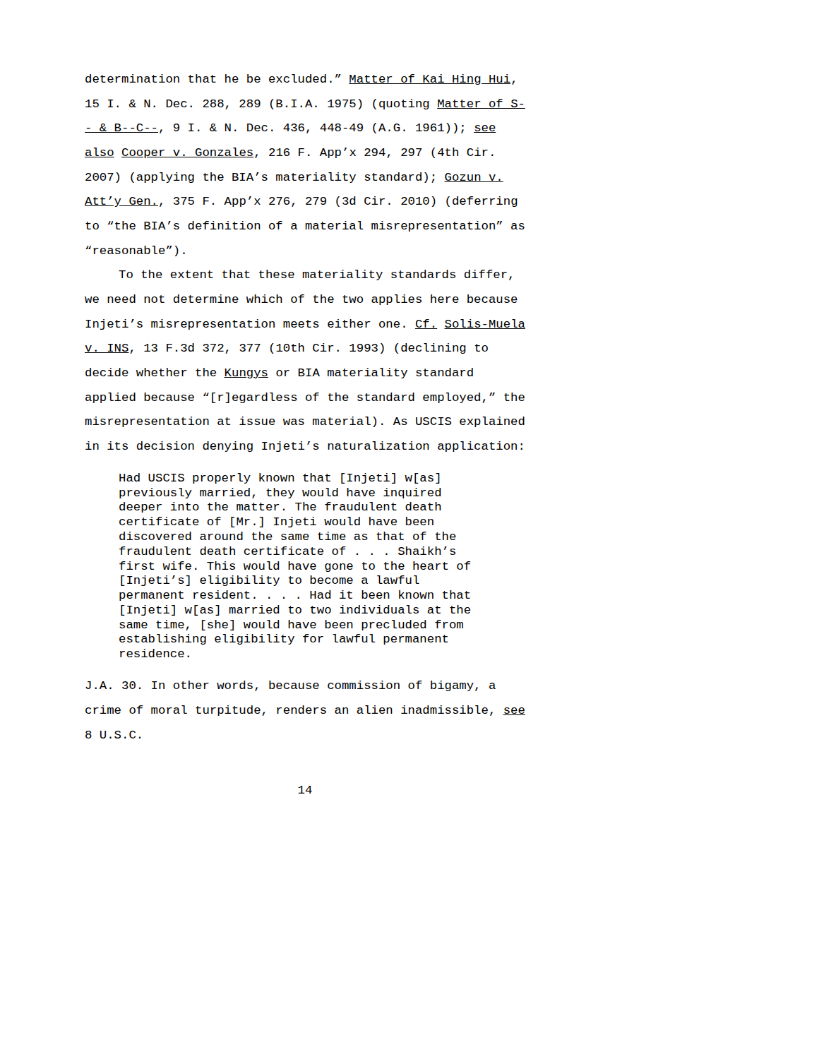determination that he be excluded.” Matter of Kai Hing Hui, 15 I. & N. Dec. 288, 289 (B.I.A. 1975) (quoting Matter of S-- & B--C--, 9 I. & N. Dec. 436, 448-49 (A.G. 1961)); see also Cooper v. Gonzales, 216 F. App’x 294, 297 (4th Cir. 2007) (applying the BIA’s materiality standard); Gozun v. Att’y Gen., 375 F. App’x 276, 279 (3d Cir. 2010) (deferring to “the BIA’s definition of a material misrepresentation” as “reasonable”).
To the extent that these materiality standards differ, we need not determine which of the two applies here because Injeti’s misrepresentation meets either one. Cf. Solis-Muela v. INS, 13 F.3d 372, 377 (10th Cir. 1993) (declining to decide whether the Kungys or BIA materiality standard applied because “[r]egardless of the standard employed,” the misrepresentation at issue was material). As USCIS explained in its decision denying Injeti’s naturalization application:
Had USCIS properly known that [Injeti] w[as] previously married, they would have inquired deeper into the matter. The fraudulent death certificate of [Mr.] Injeti would have been discovered around the same time as that of the fraudulent death certificate of . . . Shaikh’s first wife. This would have gone to the heart of [Injeti’s] eligibility to become a lawful permanent resident. . . . Had it been known that [Injeti] w[as] married to two individuals at the same time, [she] would have been precluded from establishing eligibility for lawful permanent residence.
J.A. 30. In other words, because commission of bigamy, a crime of moral turpitude, renders an alien inadmissible, see 8 U.S.C.
14